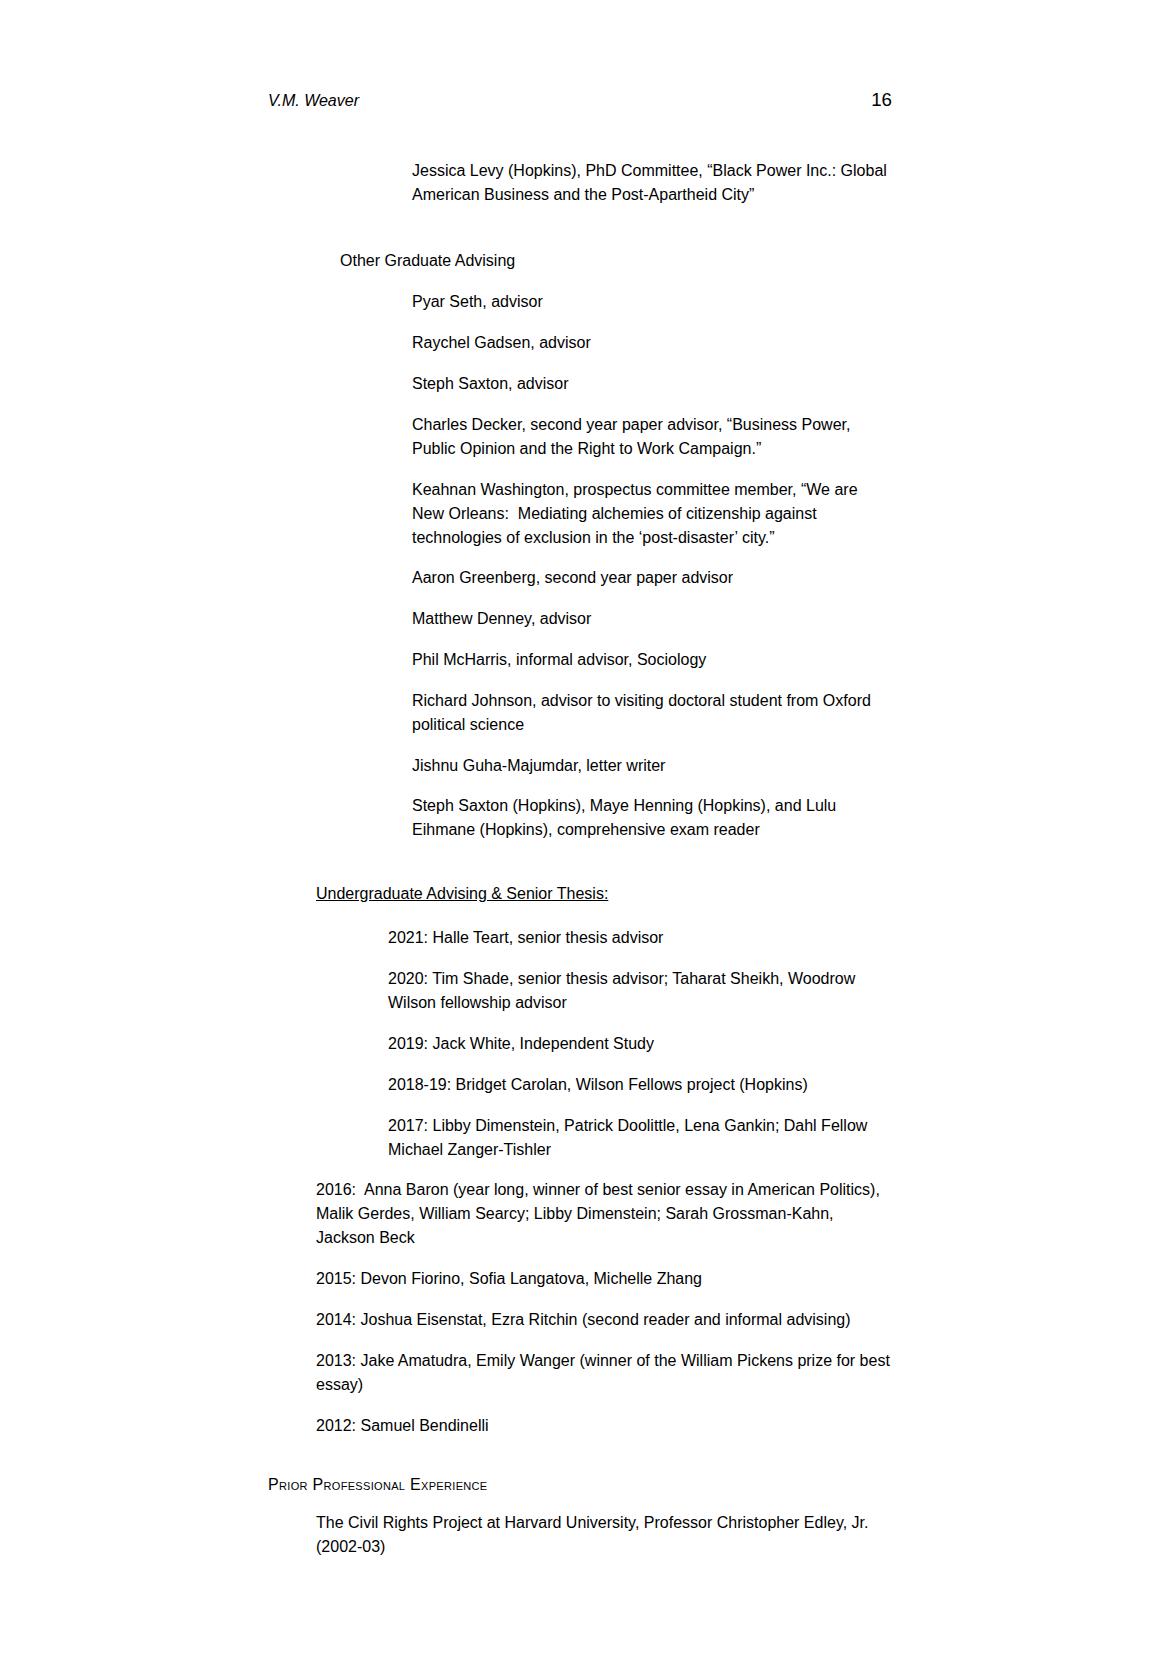V.M. Weaver
16
Jessica Levy (Hopkins), PhD Committee, “Black Power Inc.: Global American Business and the Post-Apartheid City”
Other Graduate Advising
Pyar Seth, advisor
Raychel Gadsen, advisor
Steph Saxton, advisor
Charles Decker, second year paper advisor, “Business Power, Public Opinion and the Right to Work Campaign.”
Keahnan Washington, prospectus committee member, “We are New Orleans: Mediating alchemies of citizenship against technologies of exclusion in the ‘post-disaster’ city.”
Aaron Greenberg, second year paper advisor
Matthew Denney, advisor
Phil McHarris, informal advisor, Sociology
Richard Johnson, advisor to visiting doctoral student from Oxford political science
Jishnu Guha-Majumdar, letter writer
Steph Saxton (Hopkins), Maye Henning (Hopkins), and Lulu Eihmane (Hopkins), comprehensive exam reader
Undergraduate Advising & Senior Thesis:
2021: Halle Teart, senior thesis advisor
2020: Tim Shade, senior thesis advisor; Taharat Sheikh, Woodrow Wilson fellowship advisor
2019: Jack White, Independent Study
2018-19: Bridget Carolan, Wilson Fellows project (Hopkins)
2017: Libby Dimenstein, Patrick Doolittle, Lena Gankin; Dahl Fellow Michael Zanger-Tishler
2016: Anna Baron (year long, winner of best senior essay in American Politics), Malik Gerdes, William Searcy; Libby Dimenstein; Sarah Grossman-Kahn, Jackson Beck
2015: Devon Fiorino, Sofia Langatova, Michelle Zhang
2014: Joshua Eisenstat, Ezra Ritchin (second reader and informal advising)
2013: Jake Amatudra, Emily Wanger (winner of the William Pickens prize for best essay)
2012: Samuel Bendinelli
Prior Professional Experience
The Civil Rights Project at Harvard University, Professor Christopher Edley, Jr. (2002-03)